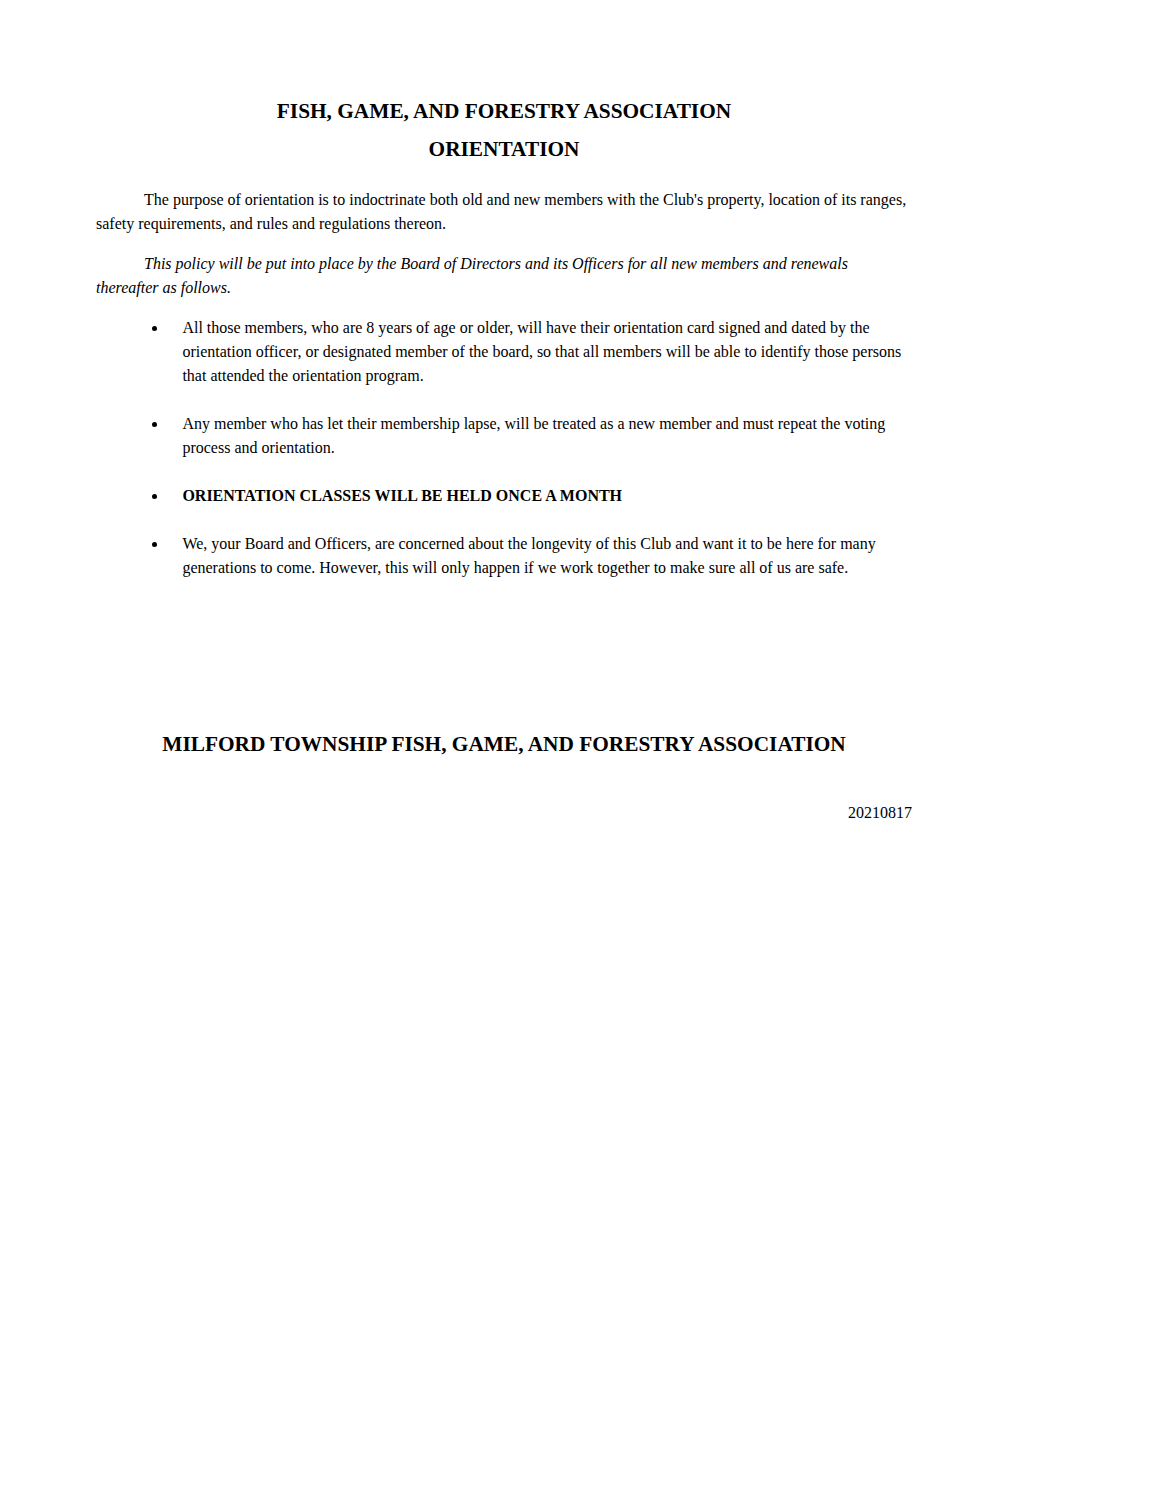FISH, GAME, AND FORESTRY ASSOCIATION
ORIENTATION
The purpose of orientation is to indoctrinate both old and new members with the Club's property, location of its ranges, safety requirements, and rules and regulations thereon.
This policy will be put into place by the Board of Directors and its Officers for all new members and renewals thereafter as follows.
All those members, who are 8 years of age or older, will have their orientation card signed and dated by the orientation officer, or designated member of the board, so that all members will be able to identify those persons that attended the orientation program.
Any member who has let their membership lapse, will be treated as a new member and must repeat the voting process and orientation.
ORIENTATION CLASSES WILL BE HELD ONCE A MONTH
We, your Board and Officers, are concerned about the longevity of this Club and want it to be here for many generations to come. However, this will only happen if we work together to make sure all of us are safe.
MILFORD TOWNSHIP FISH, GAME, AND FORESTRY ASSOCIATION
20210817